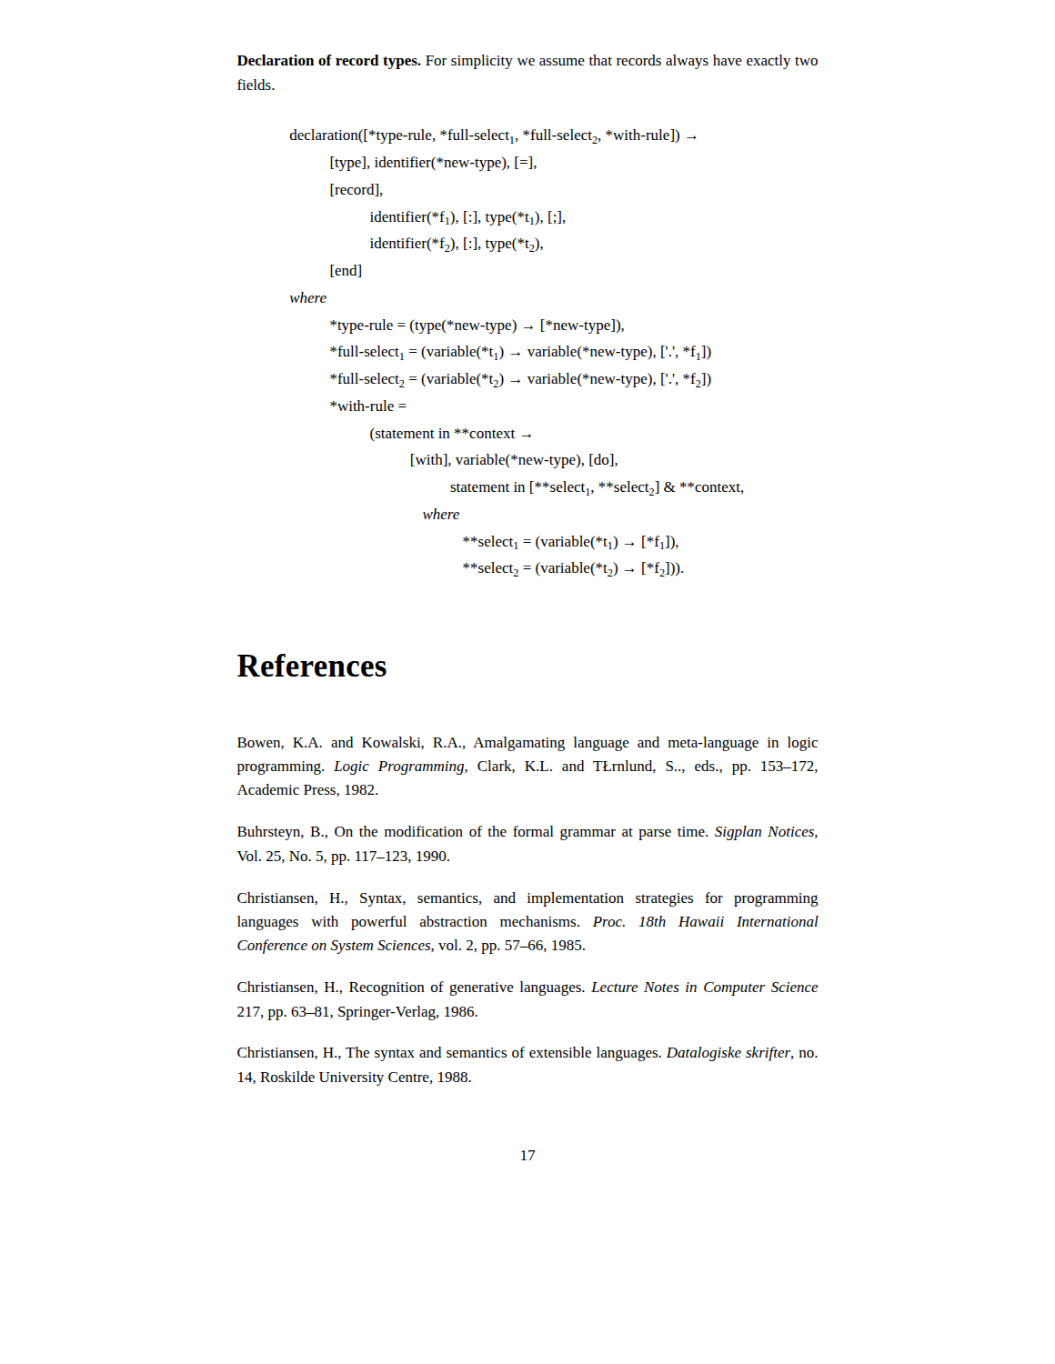Declaration of record types. For simplicity we assume that records always have exactly two fields.
declaration([*type-rule, *full-select1, *full-select2, *with-rule]) →
[type], identifier(*new-type), [=],
[record],
identifier(*f1), [:], type(*t1), [;],
identifier(*f2), [:], type(*t2),
[end]
where
*type-rule = (type(*new-type) → [*new-type]),
*full-select1 = (variable(*t1) → variable(*new-type), ['.', *f1])
*full-select2 = (variable(*t2) → variable(*new-type), ['.', *f2])
*with-rule =
(statement in **context →
[with], variable(*new-type), [do],
statement in [**select1, **select2] & **context,
where
**select1 = (variable(*t1) → [*f1]),
**select2 = (variable(*t2) → [*f2])).
References
Bowen, K.A. and Kowalski, R.A., Amalgamating language and meta-language in logic programming. Logic Programming, Clark, K.L. and TŁrnlund, S.., eds., pp. 153–172, Academic Press, 1982.
Buhrsteyn, B., On the modification of the formal grammar at parse time. Sigplan Notices, Vol. 25, No. 5, pp. 117–123, 1990.
Christiansen, H., Syntax, semantics, and implementation strategies for programming languages with powerful abstraction mechanisms. Proc. 18th Hawaii International Conference on System Sciences, vol. 2, pp. 57–66, 1985.
Christiansen, H., Recognition of generative languages. Lecture Notes in Computer Science 217, pp. 63–81, Springer-Verlag, 1986.
Christiansen, H., The syntax and semantics of extensible languages. Datalogiske skrifter, no. 14, Roskilde University Centre, 1988.
17